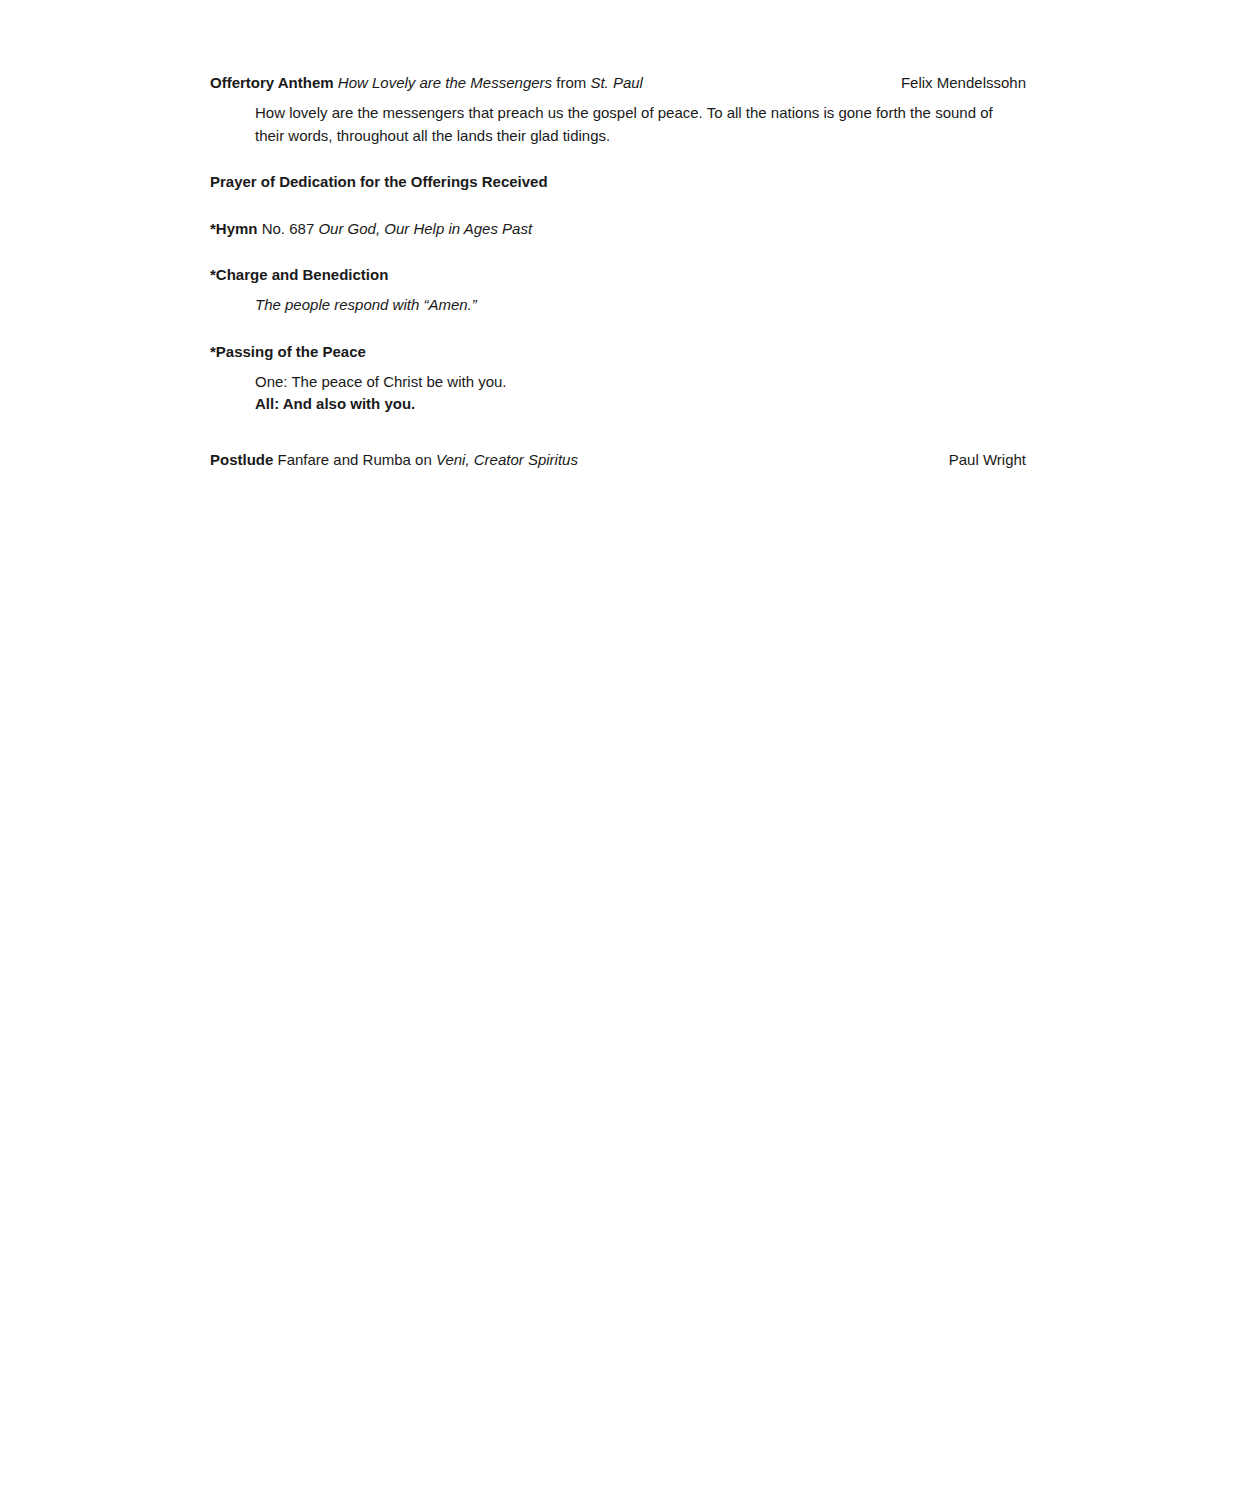Offertory Anthem How Lovely are the Messengers from St. Paul
Felix Mendelssohn
How lovely are the messengers that preach us the gospel of peace. To all the nations is gone forth the sound of their words, throughout all the lands their glad tidings.
Prayer of Dedication for the Offerings Received
*Hymn No. 687 Our God, Our Help in Ages Past
*Charge and Benediction
The people respond with “Amen.”
*Passing of the Peace
One: The peace of Christ be with you.
All: And also with you.
Postlude Fanfare and Rumba on Veni, Creator Spiritus
Paul Wright